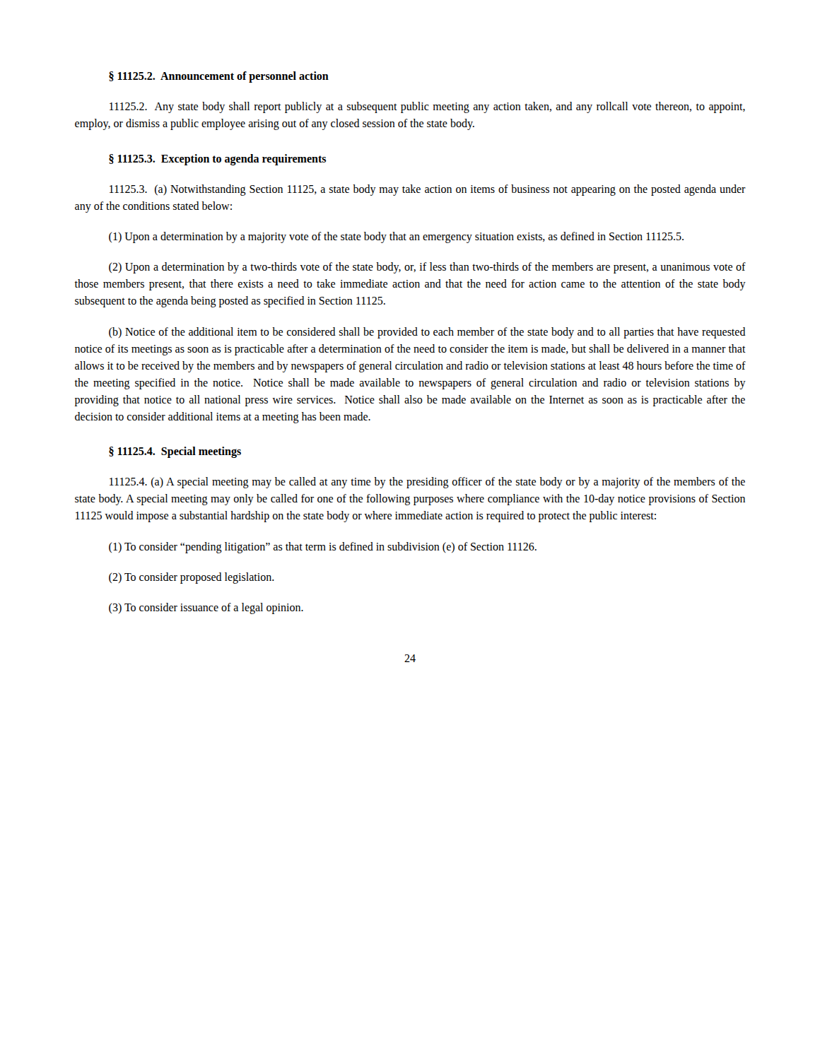§ 11125.2. Announcement of personnel action
11125.2. Any state body shall report publicly at a subsequent public meeting any action taken, and any rollcall vote thereon, to appoint, employ, or dismiss a public employee arising out of any closed session of the state body.
§ 11125.3. Exception to agenda requirements
11125.3. (a) Notwithstanding Section 11125, a state body may take action on items of business not appearing on the posted agenda under any of the conditions stated below:
(1) Upon a determination by a majority vote of the state body that an emergency situation exists, as defined in Section 11125.5.
(2) Upon a determination by a two-thirds vote of the state body, or, if less than two-thirds of the members are present, a unanimous vote of those members present, that there exists a need to take immediate action and that the need for action came to the attention of the state body subsequent to the agenda being posted as specified in Section 11125.
(b) Notice of the additional item to be considered shall be provided to each member of the state body and to all parties that have requested notice of its meetings as soon as is practicable after a determination of the need to consider the item is made, but shall be delivered in a manner that allows it to be received by the members and by newspapers of general circulation and radio or television stations at least 48 hours before the time of the meeting specified in the notice. Notice shall be made available to newspapers of general circulation and radio or television stations by providing that notice to all national press wire services. Notice shall also be made available on the Internet as soon as is practicable after the decision to consider additional items at a meeting has been made.
§ 11125.4. Special meetings
11125.4. (a) A special meeting may be called at any time by the presiding officer of the state body or by a majority of the members of the state body. A special meeting may only be called for one of the following purposes where compliance with the 10-day notice provisions of Section 11125 would impose a substantial hardship on the state body or where immediate action is required to protect the public interest:
(1) To consider “pending litigation” as that term is defined in subdivision (e) of Section 11126.
(2) To consider proposed legislation.
(3) To consider issuance of a legal opinion.
24